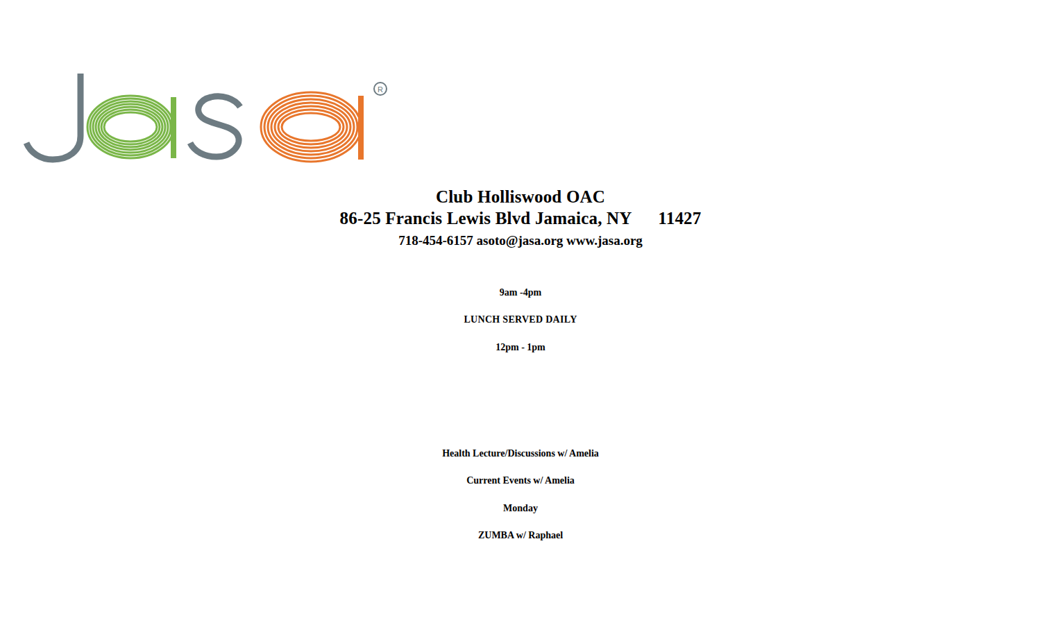R
Club Holliswood OAC
86-25 Francis Lewis Blvd Jamaica, NY 11427
718-454-6157 asoto@jasa.org www.jasa.org
9am -4pm
LUNCH SERVED DAILY
12pm - 1pm
Health Lecture/Discussions w/ Amelia
Current Events w/ Amelia
Monday
ZUMBA w/ Raphael